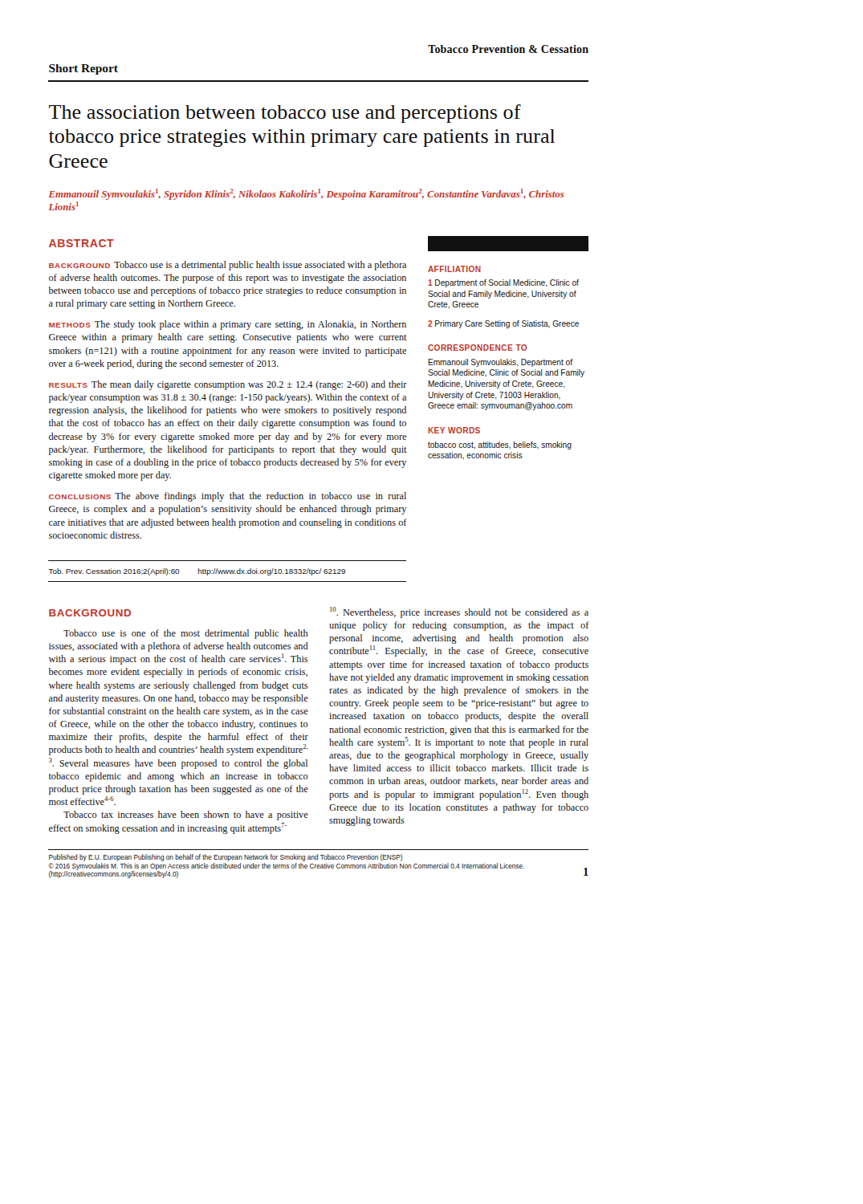Tobacco Prevention & Cessation
Short Report
The association between tobacco use and perceptions of tobacco price strategies within primary care patients in rural Greece
Emmanouil Symvoulakis1, Spyridon Klinis2, Nikolaos Kakoliris1, Despoina Karamitrou2, Constantine Vardavas1, Christos Lionis1
ABSTRACT
BACKGROUNDTobacco use is a detrimental public health issue associated with a plethora of adverse health outcomes. The purpose of this report was to investigate the association between tobacco use and perceptions of tobacco price strategies to reduce consumption in a rural primary care setting in Northern Greece.
METHODSThe study took place within a primary care setting, in Alonakia, in Northern Greece within a primary health care setting. Consecutive patients who were current smokers (n=121) with a routine appointment for any reason were invited to participate over a 6-week period, during the second semester of 2013.
RESULTSThe mean daily cigarette consumption was 20.2 ± 12.4 (range: 2-60) and their pack/year consumption was 31.8 ± 30.4 (range: 1-150 pack/years). Within the context of a regression analysis, the likelihood for patients who were smokers to positively respond that the cost of tobacco has an effect on their daily cigarette consumption was found to decrease by 3% for every cigarette smoked more per day and by 2% for every more pack/year. Furthermore, the likelihood for participants to report that they would quit smoking in case of a doubling in the price of tobacco products decreased by 5% for every cigarette smoked more per day.
CONCLUSIONSThe above findings imply that the reduction in tobacco use in rural Greece, is complex and a population’s sensitivity should be enhanced through primary care initiatives that are adjusted between health promotion and counseling in conditions of socioeconomic distress.
Tob. Prev. Cessation 2016;2(April):60 http://www.dx.doi.org/10.18332/tpc/ 62129
AFFILIATION
1 Department of Social Medicine, Clinic of Social and Family Medicine, University of Crete, Greece
2 Primary Care Setting of Siatista, Greece
CORRESPONDENCE TO
Emmanouil Symvoulakis, Department of Social Medicine, Clinic of Social and Family Medicine, University of Crete, Greece, University of Crete, 71003 Heraklion, Greece email: symvouman@yahoo.com
KEY WORDS
tobacco cost, attitudes, beliefs, smoking cessation, economic crisis
BACKGROUND
Tobacco use is one of the most detrimental public health issues, associated with a plethora of adverse health outcomes and with a serious impact on the cost of health care services1. This becomes more evident especially in periods of economic crisis, where health systems are seriously challenged from budget cuts and austerity measures. On one hand, tobacco may be responsible for substantial constraint on the health care system, as in the case of Greece, while on the other the tobacco industry, continues to maximize their profits, despite the harmful effect of their products both to health and countries’ health system expenditure2, 3. Several measures have been proposed to control the global tobacco epidemic and among which an increase in tobacco product price through taxation has been suggested as one of the most effective4-6.
Tobacco tax increases have been shown to have a positive effect on smoking cessation and in increasing quit attempts7-
10. Nevertheless, price increases should not be considered as a unique policy for reducing consumption, as the impact of personal income, advertising and health promotion also contribute11. Especially, in the case of Greece, consecutive attempts over time for increased taxation of tobacco products have not yielded any dramatic improvement in smoking cessation rates as indicated by the high prevalence of smokers in the country. Greek people seem to be “price-resistant” but agree to increased taxation on tobacco products, despite the overall national economic restriction, given that this is earmarked for the health care system5. It is important to note that people in rural areas, due to the geographical morphology in Greece, usually have limited access to illicit tobacco markets. Illicit trade is common in urban areas, outdoor markets, near border areas and ports and is popular to immigrant population12. Even though Greece due to its location constitutes a pathway for tobacco smuggling towards
Published by E.U. European Publishing on behalf of the European Network for Smoking and Tobacco Prevention (ENSP)
© 2016 Symvoulakis M. This is an Open Access article distributed under the terms of the Creative Commons Attribution Non Commercial 0.4 International License.
(http://creativecommons.org/licenses/by/4.0)
1